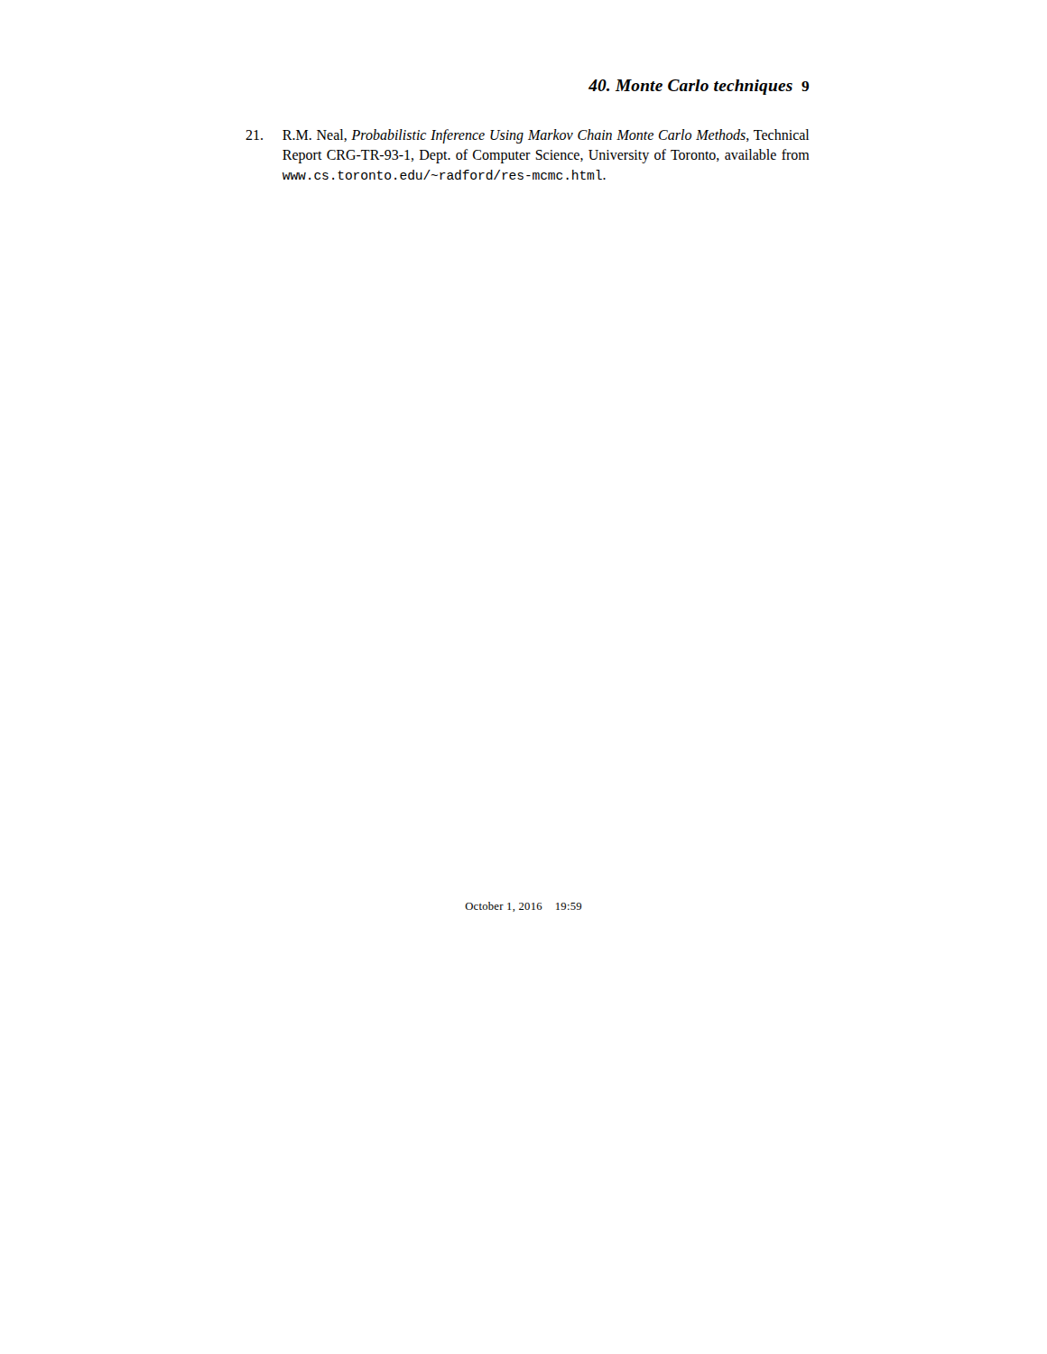40. Monte Carlo techniques9
21. R.M. Neal, Probabilistic Inference Using Markov Chain Monte Carlo Methods, Technical Report CRG-TR-93-1, Dept. of Computer Science, University of Toronto, available from www.cs.toronto.edu/~radford/res-mcmc.html.
October 1, 201619:59